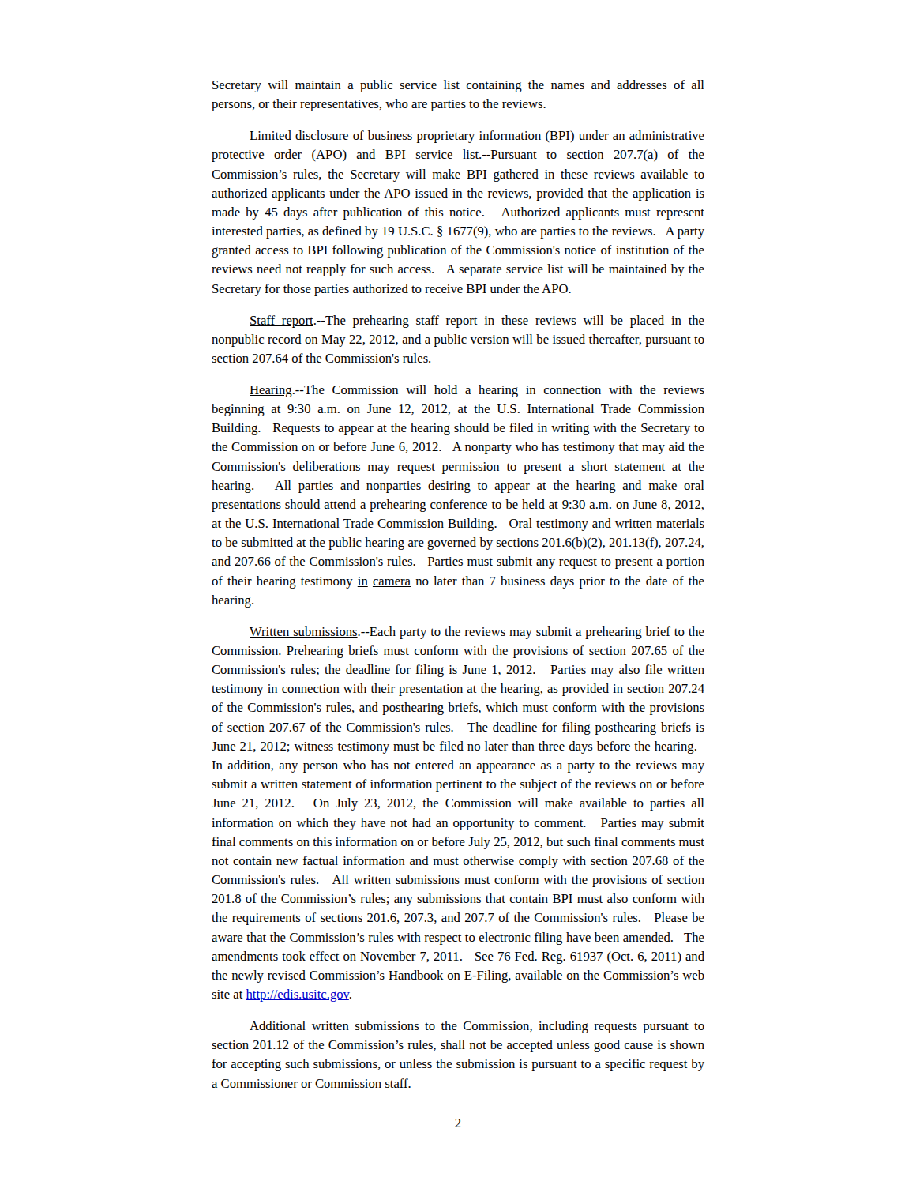Secretary will maintain a public service list containing the names and addresses of all persons, or their representatives, who are parties to the reviews.
Limited disclosure of business proprietary information (BPI) under an administrative protective order (APO) and BPI service list.--Pursuant to section 207.7(a) of the Commission’s rules, the Secretary will make BPI gathered in these reviews available to authorized applicants under the APO issued in the reviews, provided that the application is made by 45 days after publication of this notice. Authorized applicants must represent interested parties, as defined by 19 U.S.C. § 1677(9), who are parties to the reviews. A party granted access to BPI following publication of the Commission's notice of institution of the reviews need not reapply for such access. A separate service list will be maintained by the Secretary for those parties authorized to receive BPI under the APO.
Staff report.--The prehearing staff report in these reviews will be placed in the nonpublic record on May 22, 2012, and a public version will be issued thereafter, pursuant to section 207.64 of the Commission's rules.
Hearing.--The Commission will hold a hearing in connection with the reviews beginning at 9:30 a.m. on June 12, 2012, at the U.S. International Trade Commission Building. Requests to appear at the hearing should be filed in writing with the Secretary to the Commission on or before June 6, 2012. A nonparty who has testimony that may aid the Commission's deliberations may request permission to present a short statement at the hearing. All parties and nonparties desiring to appear at the hearing and make oral presentations should attend a prehearing conference to be held at 9:30 a.m. on June 8, 2012, at the U.S. International Trade Commission Building. Oral testimony and written materials to be submitted at the public hearing are governed by sections 201.6(b)(2), 201.13(f), 207.24, and 207.66 of the Commission's rules. Parties must submit any request to present a portion of their hearing testimony in camera no later than 7 business days prior to the date of the hearing.
Written submissions.--Each party to the reviews may submit a prehearing brief to the Commission. Prehearing briefs must conform with the provisions of section 207.65 of the Commission's rules; the deadline for filing is June 1, 2012. Parties may also file written testimony in connection with their presentation at the hearing, as provided in section 207.24 of the Commission's rules, and posthearing briefs, which must conform with the provisions of section 207.67 of the Commission's rules. The deadline for filing posthearing briefs is June 21, 2012; witness testimony must be filed no later than three days before the hearing. In addition, any person who has not entered an appearance as a party to the reviews may submit a written statement of information pertinent to the subject of the reviews on or before June 21, 2012. On July 23, 2012, the Commission will make available to parties all information on which they have not had an opportunity to comment. Parties may submit final comments on this information on or before July 25, 2012, but such final comments must not contain new factual information and must otherwise comply with section 207.68 of the Commission's rules. All written submissions must conform with the provisions of section 201.8 of the Commission’s rules; any submissions that contain BPI must also conform with the requirements of sections 201.6, 207.3, and 207.7 of the Commission's rules. Please be aware that the Commission’s rules with respect to electronic filing have been amended. The amendments took effect on November 7, 2011. See 76 Fed. Reg. 61937 (Oct. 6, 2011) and the newly revised Commission’s Handbook on E-Filing, available on the Commission’s web site at http://edis.usitc.gov.
Additional written submissions to the Commission, including requests pursuant to section 201.12 of the Commission’s rules, shall not be accepted unless good cause is shown for accepting such submissions, or unless the submission is pursuant to a specific request by a Commissioner or Commission staff.
2